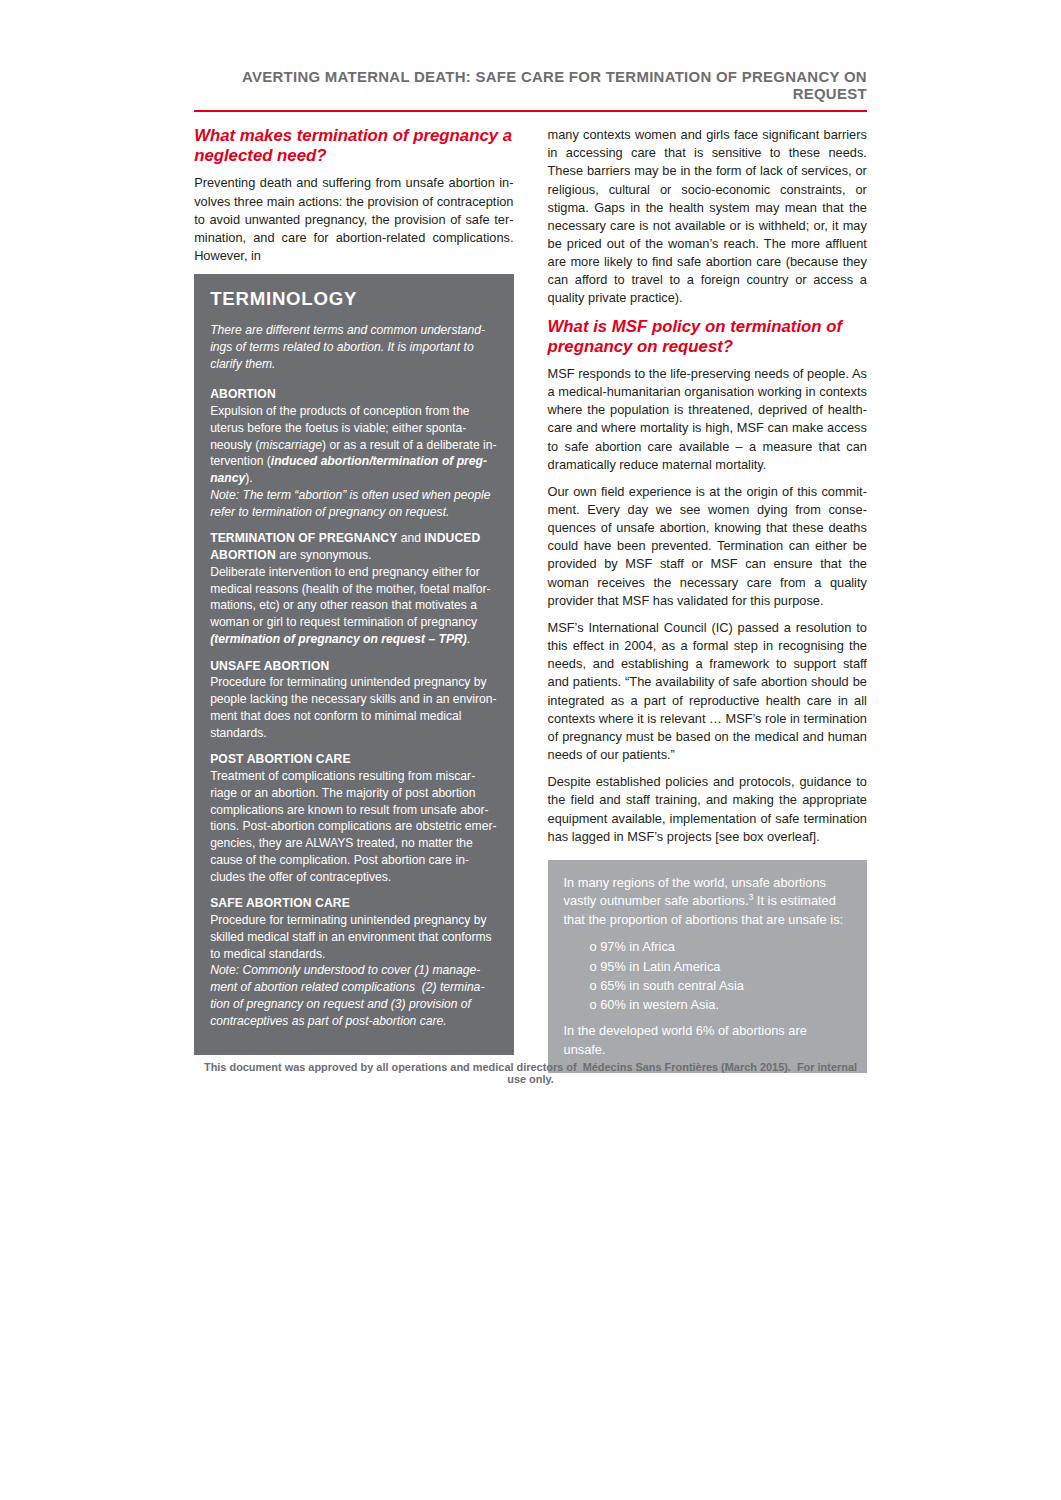Averting maternal death: safe care for termination of pregnancy on request
What makes termination of pregnancy a neglected need?
Preventing death and suffering from unsafe abortion involves three main actions: the provision of contraception to avoid unwanted pregnancy, the provision of safe termination, and care for abortion-related complications. However, in
Terminology
There are different terms and common understandings of terms related to abortion. It is important to clarify them.
Abortion
Expulsion of the products of conception from the uterus before the foetus is viable; either spontaneously (miscarriage) or as a result of a deliberate intervention (induced abortion/termination of pregnancy).
Note: The term “abortion” is often used when people refer to termination of pregnancy on request.
Termination of pregnancy and Induced abortion are synonymous.
Deliberate intervention to end pregnancy either for medical reasons (health of the mother, foetal malformations, etc) or any other reason that motivates a woman or girl to request termination of pregnancy (termination of pregnancy on request – TPR).
Unsafe abortion
Procedure for terminating unintended pregnancy by people lacking the necessary skills and in an environment that does not conform to minimal medical standards.
Post abortion care
Treatment of complications resulting from miscarriage or an abortion. The majority of post abortion complications are known to result from unsafe abortions. Post-abortion complications are obstetric emergencies, they are ALWAYS treated, no matter the cause of the complication. Post abortion care includes the offer of contraceptives.
Safe abortion care
Procedure for terminating unintended pregnancy by skilled medical staff in an environment that conforms to medical standards.
Note: Commonly understood to cover (1) management of abortion related complications (2) termination of pregnancy on request and (3) provision of contraceptives as part of post-abortion care.
many contexts women and girls face significant barriers in accessing care that is sensitive to these needs. These barriers may be in the form of lack of services, or religious, cultural or socio-economic constraints, or stigma. Gaps in the health system may mean that the necessary care is not available or is withheld; or, it may be priced out of the woman’s reach. The more affluent are more likely to find safe abortion care (because they can afford to travel to a foreign country or access a quality private practice).
What is MSF policy on termination of pregnancy on request?
MSF responds to the life-preserving needs of people. As a medical-humanitarian organisation working in contexts where the population is threatened, deprived of healthcare and where mortality is high, MSF can make access to safe abortion care available – a measure that can dramatically reduce maternal mortality.
Our own field experience is at the origin of this commitment. Every day we see women dying from consequences of unsafe abortion, knowing that these deaths could have been prevented. Termination can either be provided by MSF staff or MSF can ensure that the woman receives the necessary care from a quality provider that MSF has validated for this purpose.
MSF’s International Council (IC) passed a resolution to this effect in 2004, as a formal step in recognising the needs, and establishing a framework to support staff and patients. “The availability of safe abortion should be integrated as a part of reproductive health care in all contexts where it is relevant … MSF’s role in termination of pregnancy must be based on the medical and human needs of our patients.”
Despite established policies and protocols, guidance to the field and staff training, and making the appropriate equipment available, implementation of safe termination has lagged in MSF’s projects [see box overleaf].
In many regions of the world, unsafe abortions vastly outnumber safe abortions.3 It is estimated that the proportion of abortions that are unsafe is:
97% in Africa
95% in Latin America
65% in south central Asia
60% in western Asia.
In the developed world 6% of abortions are unsafe.
This document was approved by all operations and medical directors of Médecins Sans Frontières (March 2015). For internal use only.